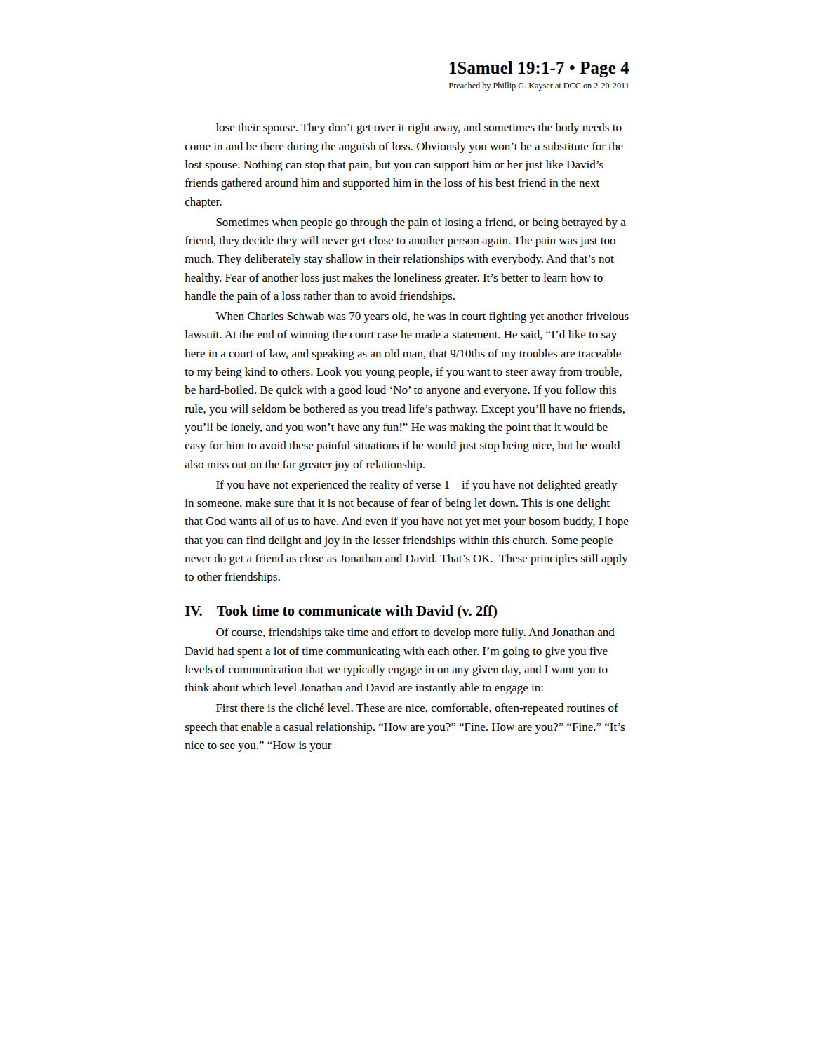1Samuel 19:1-7 • Page 4 Preached by Phillip G. Kayser at DCC on 2-20-2011
lose their spouse. They don’t get over it right away, and sometimes the body needs to come in and be there during the anguish of loss. Obviously you won’t be a substitute for the lost spouse. Nothing can stop that pain, but you can support him or her just like David’s friends gathered around him and supported him in the loss of his best friend in the next chapter.
Sometimes when people go through the pain of losing a friend, or being betrayed by a friend, they decide they will never get close to another person again. The pain was just too much. They deliberately stay shallow in their relationships with everybody. And that’s not healthy. Fear of another loss just makes the loneliness greater. It’s better to learn how to handle the pain of a loss rather than to avoid friendships.
When Charles Schwab was 70 years old, he was in court fighting yet another frivolous lawsuit. At the end of winning the court case he made a statement. He said, “I’d like to say here in a court of law, and speaking as an old man, that 9/10ths of my troubles are traceable to my being kind to others. Look you young people, if you want to steer away from trouble, be hard-boiled. Be quick with a good loud ‘No’ to anyone and everyone. If you follow this rule, you will seldom be bothered as you tread life’s pathway. Except you’ll have no friends, you’ll be lonely, and you won’t have any fun!” He was making the point that it would be easy for him to avoid these painful situations if he would just stop being nice, but he would also miss out on the far greater joy of relationship.
If you have not experienced the reality of verse 1 – if you have not delighted greatly in someone, make sure that it is not because of fear of being let down. This is one delight that God wants all of us to have. And even if you have not yet met your bosom buddy, I hope that you can find delight and joy in the lesser friendships within this church. Some people never do get a friend as close as Jonathan and David. That’s OK. These principles still apply to other friendships.
IV. Took time to communicate with David (v. 2ff)
Of course, friendships take time and effort to develop more fully. And Jonathan and David had spent a lot of time communicating with each other. I’m going to give you five levels of communication that we typically engage in on any given day, and I want you to think about which level Jonathan and David are instantly able to engage in:
First there is the cliché level. These are nice, comfortable, often-repeated routines of speech that enable a casual relationship. “How are you?” “Fine. How are you?” “Fine.” “It’s nice to see you.” “How is your